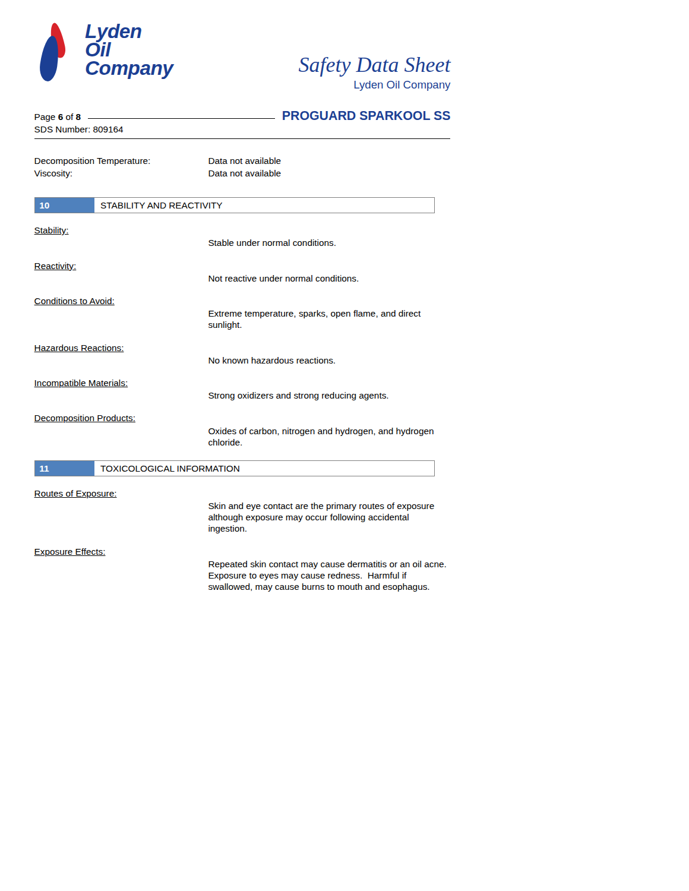Lyden
Oil
Company
Safety Data Sheet
Lyden Oil Company
Page 6 of 8
PROGUARD SPARKOOL SS
SDS Number: 809164
| Decomposition Temperature: | Data not available |
| Viscosity: | Data not available |
10
STABILITY AND REACTIVITY
Stability:
Stable under normal conditions.
Reactivity:
Not reactive under normal conditions.
Conditions to Avoid:
Extreme temperature, sparks, open flame, and direct sunlight.
Hazardous Reactions:
No known hazardous reactions.
Incompatible Materials:
Strong oxidizers and strong reducing agents.
Decomposition Products:
Oxides of carbon, nitrogen and hydrogen, and hydrogen chloride.
11
TOXICOLOGICAL INFORMATION
Routes of Exposure:
Skin and eye contact are the primary routes of exposure although exposure may occur following accidental ingestion.
Exposure Effects:
Repeated skin contact may cause dermatitis or an oil acne. Exposure to eyes may cause redness. Harmful if swallowed, may cause burns to mouth and esophagus.